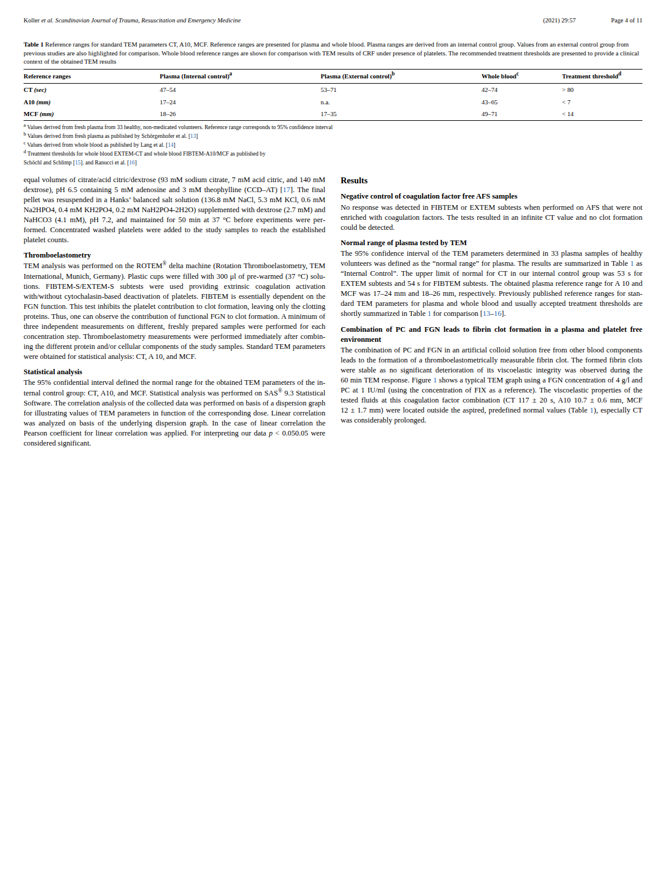Koller et al. Scandinavian Journal of Trauma, Resuscitation and Emergency Medicine (2021) 29:57 Page 4 of 11
Table 1 Reference ranges for standard TEM parameters CT, A10, MCF. Reference ranges are presented for plasma and whole blood. Plasma ranges are derived from an internal control group. Values from an external control group from previous studies are also highlighted for comparison. Whole blood reference ranges are shown for comparison with TEM results of CRF under presence of platelets. The recommended treatment thresholds are presented to provide a clinical context of the obtained TEM results
| Reference ranges | Plasma (Internal control) a | Plasma (External control) b | Whole blood c | Treatment threshold d |
| --- | --- | --- | --- | --- |
| CT (sec) | 47–54 | 53–71 | 42–74 | > 80 |
| A10 (mm) | 17–24 | n.a. | 43–65 | < 7 |
| MCF (mm) | 18–26 | 17–35 | 49–71 | < 14 |
a Values derived from fresh plasma from 33 healthy, non-medicated volunteers. Reference range corresponds to 95% confidence interval
b Values derived from fresh plasma as published by Schörgenhofer et al. [13]
c Values derived from whole blood as published by Lang et al. [14]
d Treatment thresholds for whole blood EXTEM-CT and whole blood FIBTEM-A10/MCF as published by
Schöchl and Schlimp [15]. and Ranucci et al. [16]
equal volumes of citrate/acid citric/dextrose (93 mM sodium citrate, 7 mM acid citric, and 140 mM dextrose), pH 6.5 containing 5 mM adenosine and 3 mM theophylline (CCD–AT) [17]. The final pellet was resuspended in a Hanks’ balanced salt solution (136.8 mM NaCl, 5.3 mM KCl, 0.6 mM Na2HPO4, 0.4 mM KH2PO4, 0.2 mM NaH2PO4-2H2O) supplemented with dextrose (2.7 mM) and NaHCO3 (4.1 mM), pH 7.2, and maintained for 50 min at 37 °C before experiments were performed. Concentrated washed platelets were added to the study samples to reach the established platelet counts.
Thromboelastometry
TEM analysis was performed on the ROTEM® delta machine (Rotation Thromboelastometry, TEM International, Munich, Germany). Plastic cups were filled with 300 μl of pre-warmed (37 °C) solutions. FIBTEM-S/EXTEM-S subtests were used providing extrinsic coagulation activation with/without cytochalasin-based deactivation of platelets. FIBTEM is essentially dependent on the FGN function. This test inhibits the platelet contribution to clot formation, leaving only the clotting proteins. Thus, one can observe the contribution of functional FGN to clot formation. A minimum of three independent measurements on different, freshly prepared samples were performed for each concentration step. Thromboelastometry measurements were performed immediately after combining the different protein and/or cellular components of the study samples. Standard TEM parameters were obtained for statistical analysis: CT, A 10, and MCF.
Statistical analysis
The 95% confidential interval defined the normal range for the obtained TEM parameters of the internal control group: CT, A10, and MCF. Statistical analysis was performed on SAS® 9.3 Statistical Software. The correlation analysis of the collected data was performed on basis of a dispersion graph for illustrating values of TEM parameters in function of the corresponding dose. Linear correlation was analyzed on basis of the underlying dispersion graph. In the case of linear correlation the Pearson coefficient for linear correlation was applied. For interpreting our data p < 0.050.05 were considered significant.
Results
Negative control of coagulation factor free AFS samples
No response was detected in FIBTEM or EXTEM subtests when performed on AFS that were not enriched with coagulation factors. The tests resulted in an infinite CT value and no clot formation could be detected.
Normal range of plasma tested by TEM
The 95% confidence interval of the TEM parameters determined in 33 plasma samples of healthy volunteers was defined as the “normal range” for plasma. The results are summarized in Table 1 as “Internal Control”. The upper limit of normal for CT in our internal control group was 53 s for EXTEM subtests and 54 s for FIBTEM subtests. The obtained plasma reference range for A 10 and MCF was 17–24 mm and 18–26 mm, respectively. Previously published reference ranges for standard TEM parameters for plasma and whole blood and usually accepted treatment thresholds are shortly summarized in Table 1 for comparison [13–16].
Combination of PC and FGN leads to fibrin clot formation in a plasma and platelet free environment
The combination of PC and FGN in an artificial colloid solution free from other blood components leads to the formation of a thromboelastometrically measurable fibrin clot. The formed fibrin clots were stable as no significant deterioration of its viscoelastic integrity was observed during the 60 min TEM response. Figure 1 shows a typical TEM graph using a FGN concentration of 4 g/l and PC at 1 IU/ml (using the concentration of FIX as a reference). The viscoelastic properties of the tested fluids at this coagulation factor combination (CT 117 ± 20 s, A10 10.7 ± 0.6 mm, MCF 12 ± 1.7 mm) were located outside the aspired, predefined normal values (Table 1), especially CT was considerably prolonged.